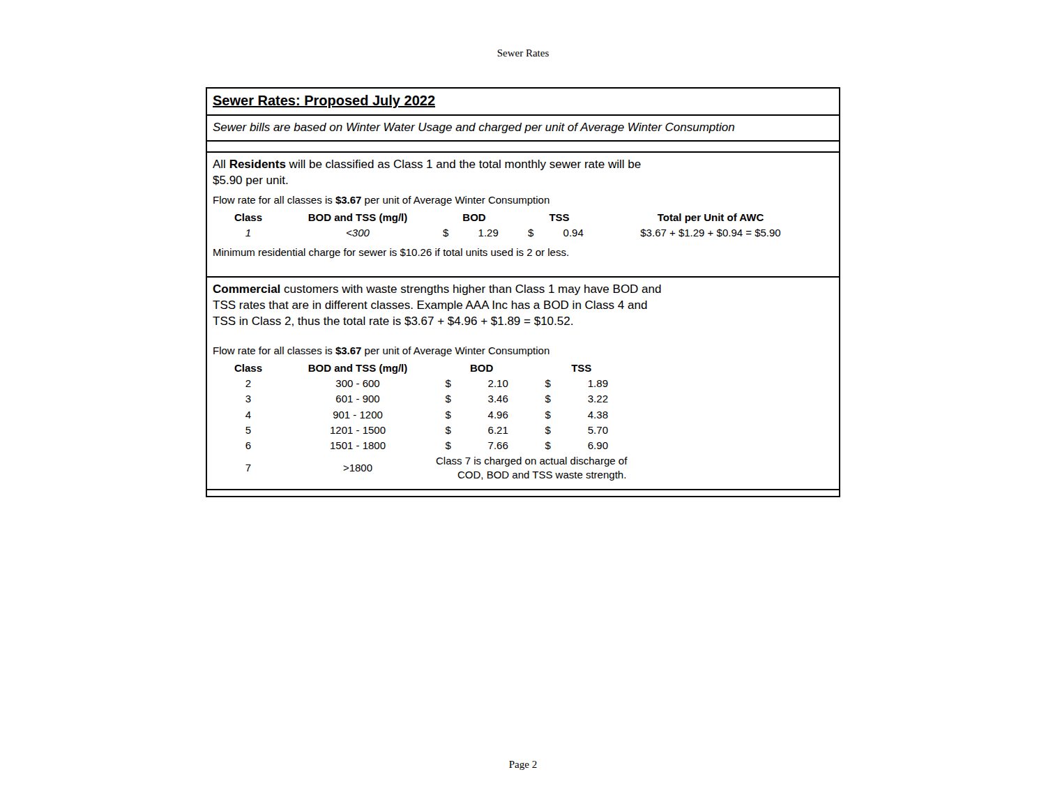Sewer Rates
Sewer Rates: Proposed July 2022
Sewer bills are based on Winter Water Usage and charged per unit of Average Winter Consumption
All Residents will be classified as Class 1 and the total monthly sewer rate will be
$5.90 per unit.
Flow rate for all classes is $3.67 per unit of Average Winter Consumption
| Class | BOD and TSS (mg/l) | BOD | TSS | Total per Unit of AWC |
| --- | --- | --- | --- | --- |
| 1 | <300 | $ | 1.29 | $ | 0.94 | $3.67 + $1.29 + $0.94 = $5.90 |
Minimum residential charge for sewer is $10.26 if total units used is 2 or less.
Commercial customers with waste strengths higher than Class 1 may have BOD and
TSS rates that are in different classes. Example AAA Inc has a BOD in Class 4 and
TSS in Class 2, thus the total rate is $3.67 + $4.96 + $1.89 = $10.52.
Flow rate for all classes is $3.67 per unit of Average Winter Consumption
| Class | BOD and TSS (mg/l) | BOD | TSS |
| --- | --- | --- | --- |
| 2 | 300 - 600 | $ | 2.10 | $ | 1.89 |
| 3 | 601 - 900 | $ | 3.46 | $ | 3.22 |
| 4 | 901 - 1200 | $ | 4.96 | $ | 4.38 |
| 5 | 1201 - 1500 | $ | 6.21 | $ | 5.70 |
| 6 | 1501 - 1800 | $ | 7.66 | $ | 6.90 |
| 7 | >1800 | Class 7 is charged on actual discharge of COD, BOD and TSS waste strength. |
Page 2